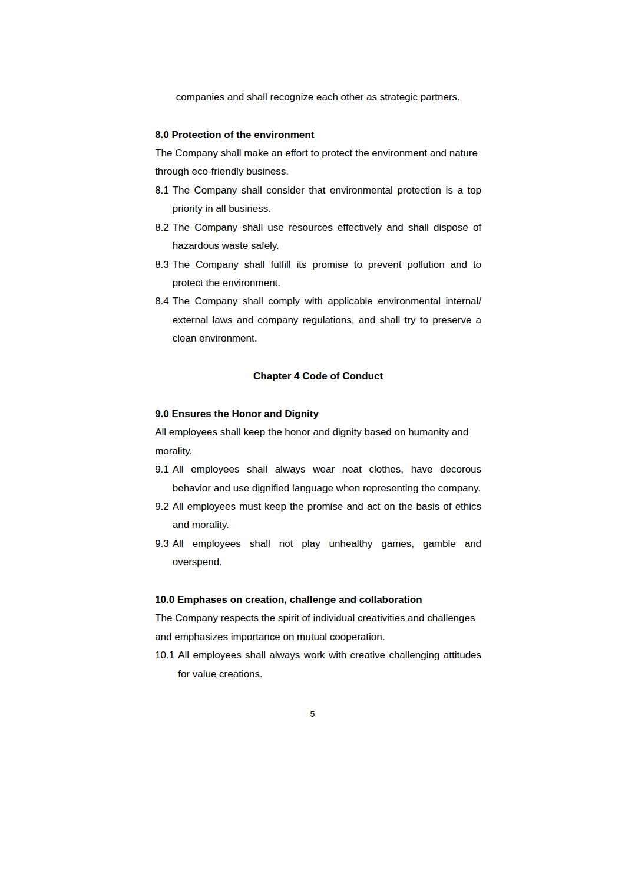companies and shall recognize each other as strategic partners.
8.0 Protection of the environment
The Company shall make an effort to protect the environment and nature through eco-friendly business.
8.1 The Company shall consider that environmental protection is a top priority in all business.
8.2 The Company shall use resources effectively and shall dispose of hazardous waste safely.
8.3 The Company shall fulfill its promise to prevent pollution and to protect the environment.
8.4 The Company shall comply with applicable environmental internal/ external laws and company regulations, and shall try to preserve a clean environment.
Chapter 4 Code of Conduct
9.0 Ensures the Honor and Dignity
All employees shall keep the honor and dignity based on humanity and morality.
9.1 All employees shall always wear neat clothes, have decorous behavior and use dignified language when representing the company.
9.2 All employees must keep the promise and act on the basis of ethics and morality.
9.3 All employees shall not play unhealthy games, gamble and overspend.
10.0 Emphases on creation, challenge and collaboration
The Company respects the spirit of individual creativities and challenges and emphasizes importance on mutual cooperation.
10.1 All employees shall always work with creative challenging attitudes for value creations.
5